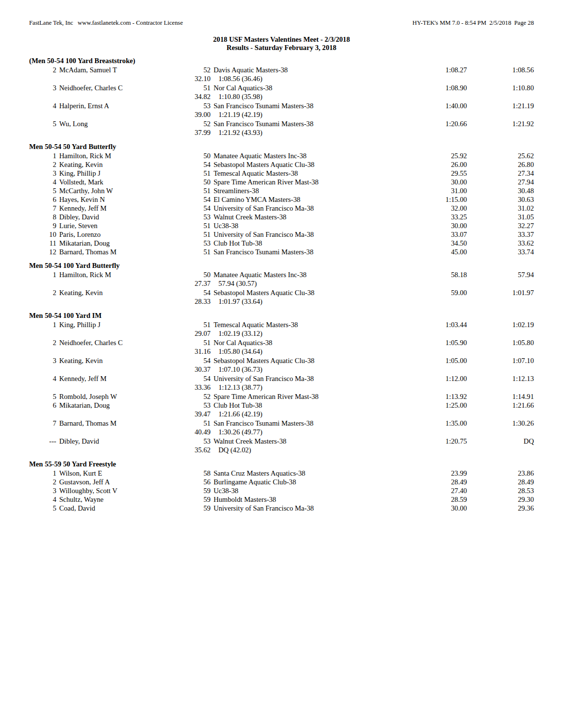FastLane Tek, Inc www.fastlanetek.com - Contractor License HY-TEK's MM 7.0 - 8:54 PM 2/5/2018 Page 28
2018 USF Masters Valentines Meet - 2/3/2018
Results - Saturday February 3, 2018
(Men 50-54 100 Yard Breaststroke)
| 2 | McAdam, Samuel T | 52 | Davis Aquatic Masters-38 | 1:08.27 | 1:08.56 |
| | 32.10 | 1:08.56 (36.46) |
| 3 | Neidhoefer, Charles C | 51 | Nor Cal Aquatics-38 | 1:08.90 | 1:10.80 |
| | 34.82 | 1:10.80 (35.98) |
| 4 | Halperin, Ernst A | 53 | San Francisco Tsunami Masters-38 | 1:40.00 | 1:21.19 |
| | 39.00 | 1:21.19 (42.19) |
| 5 | Wu, Long | 52 | San Francisco Tsunami Masters-38 | 1:20.66 | 1:21.92 |
| | 37.99 | 1:21.92 (43.93) |
Men 50-54 50 Yard Butterfly
| 1 | Hamilton, Rick M | 50 | Manatee Aquatic Masters Inc-38 | 25.92 | 25.62 |
| 2 | Keating, Kevin | 54 | Sebastopol Masters Aquatic Clu-38 | 26.00 | 26.80 |
| 3 | King, Phillip J | 51 | Temescal Aquatic Masters-38 | 29.55 | 27.34 |
| 4 | Vollstedt, Mark | 50 | Spare Time American River Mast-38 | 30.00 | 27.94 |
| 5 | McCarthy, John W | 51 | Streamliners-38 | 31.00 | 30.48 |
| 6 | Hayes, Kevin N | 54 | El Camino YMCA Masters-38 | 1:15.00 | 30.63 |
| 7 | Kennedy, Jeff M | 54 | University of San Francisco Ma-38 | 32.00 | 31.02 |
| 8 | Dibley, David | 53 | Walnut Creek Masters-38 | 33.25 | 31.05 |
| 9 | Lurie, Steven | 51 | Uc38-38 | 30.00 | 32.27 |
| 10 | Paris, Lorenzo | 51 | University of San Francisco Ma-38 | 33.07 | 33.37 |
| 11 | Mikatarian, Doug | 53 | Club Hot Tub-38 | 34.50 | 33.62 |
| 12 | Barnard, Thomas M | 51 | San Francisco Tsunami Masters-38 | 45.00 | 33.74 |
Men 50-54 100 Yard Butterfly
| 1 | Hamilton, Rick M | 50 | Manatee Aquatic Masters Inc-38 | 58.18 | 57.94 |
| | 27.37 | 57.94 (30.57) |
| 2 | Keating, Kevin | 54 | Sebastopol Masters Aquatic Clu-38 | 59.00 | 1:01.97 |
| | 28.33 | 1:01.97 (33.64) |
Men 50-54 100 Yard IM
| 1 | King, Phillip J | 51 | Temescal Aquatic Masters-38 | 1:03.44 | 1:02.19 |
| | 29.07 | 1:02.19 (33.12) |
| 2 | Neidhoefer, Charles C | 51 | Nor Cal Aquatics-38 | 1:05.90 | 1:05.80 |
| | 31.16 | 1:05.80 (34.64) |
| 3 | Keating, Kevin | 54 | Sebastopol Masters Aquatic Clu-38 | 1:05.00 | 1:07.10 |
| | 30.37 | 1:07.10 (36.73) |
| 4 | Kennedy, Jeff M | 54 | University of San Francisco Ma-38 | 1:12.00 | 1:12.13 |
| | 33.36 | 1:12.13 (38.77) |
| 5 | Rombold, Joseph W | 52 | Spare Time American River Mast-38 | 1:13.92 | 1:14.91 |
| 6 | Mikatarian, Doug | 53 | Club Hot Tub-38 | 1:25.00 | 1:21.66 |
| | 39.47 | 1:21.66 (42.19) |
| 7 | Barnard, Thomas M | 51 | San Francisco Tsunami Masters-38 | 1:35.00 | 1:30.26 |
| | 40.49 | 1:30.26 (49.77) |
| --- | Dibley, David | 53 | Walnut Creek Masters-38 | 1:20.75 | DQ |
| | 35.62 | DQ (42.02) |
Men 55-59 50 Yard Freestyle
| 1 | Wilson, Kurt E | 58 | Santa Cruz Masters Aquatics-38 | 23.99 | 23.86 |
| 2 | Gustavson, Jeff A | 56 | Burlingame Aquatic Club-38 | 28.49 | 28.49 |
| 3 | Willoughby, Scott V | 59 | Uc38-38 | 27.40 | 28.53 |
| 4 | Schultz, Wayne | 59 | Humboldt Masters-38 | 28.59 | 29.30 |
| 5 | Coad, David | 59 | University of San Francisco Ma-38 | 30.00 | 29.36 |